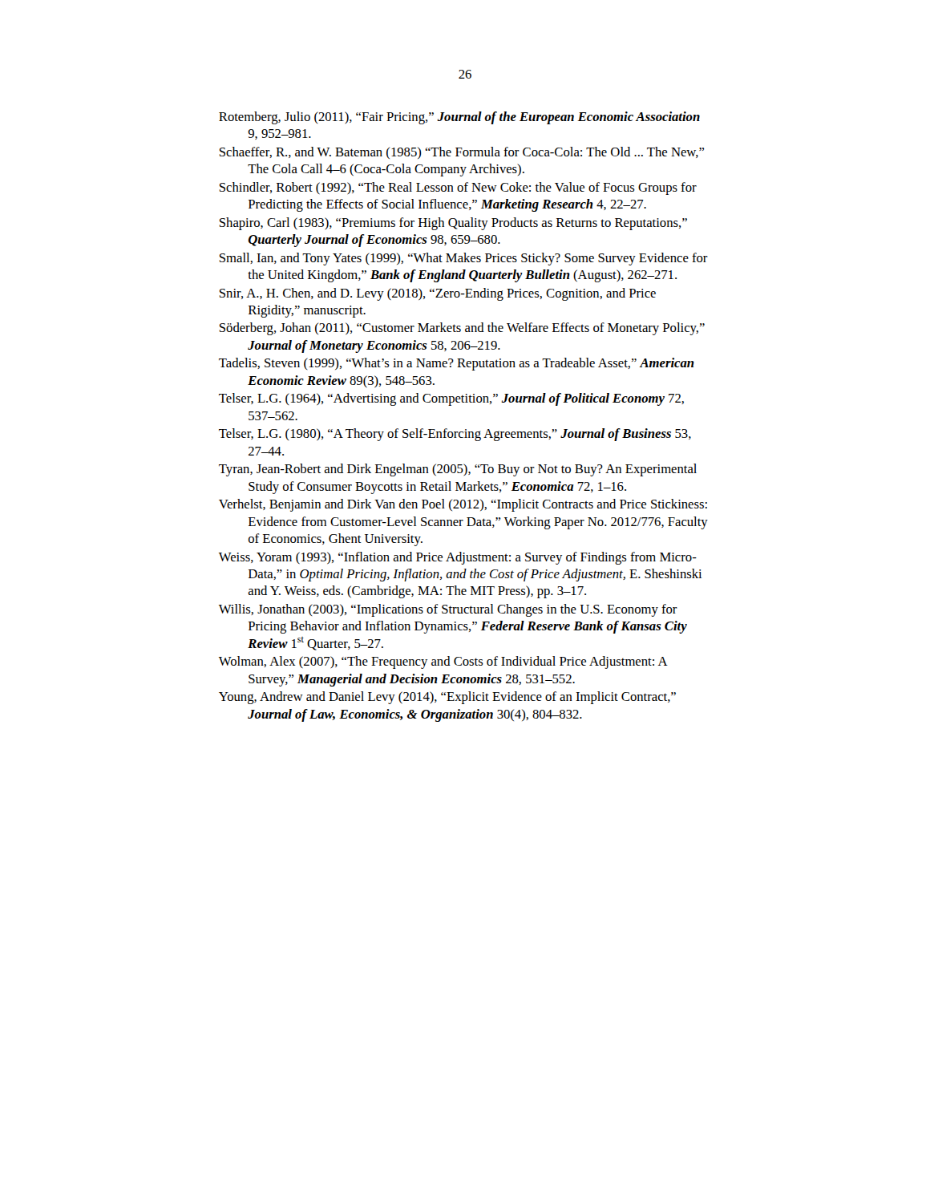26
Rotemberg, Julio (2011), “Fair Pricing,” Journal of the European Economic Association 9, 952–981.
Schaeffer, R., and W. Bateman (1985) “The Formula for Coca-Cola: The Old ... The New,” The Cola Call 4–6 (Coca-Cola Company Archives).
Schindler, Robert (1992), “The Real Lesson of New Coke: the Value of Focus Groups for Predicting the Effects of Social Influence,” Marketing Research 4, 22–27.
Shapiro, Carl (1983), “Premiums for High Quality Products as Returns to Reputations,” Quarterly Journal of Economics 98, 659–680.
Small, Ian, and Tony Yates (1999), “What Makes Prices Sticky? Some Survey Evidence for the United Kingdom,” Bank of England Quarterly Bulletin (August), 262–271.
Snir, A., H. Chen, and D. Levy (2018), “Zero-Ending Prices, Cognition, and Price Rigidity,” manuscript.
Söderberg, Johan (2011), “Customer Markets and the Welfare Effects of Monetary Policy,” Journal of Monetary Economics 58, 206–219.
Tadelis, Steven (1999), “What’s in a Name? Reputation as a Tradeable Asset,” American Economic Review 89(3), 548–563.
Telser, L.G. (1964), “Advertising and Competition,” Journal of Political Economy 72, 537–562.
Telser, L.G. (1980), “A Theory of Self-Enforcing Agreements,” Journal of Business 53, 27–44.
Tyran, Jean-Robert and Dirk Engelman (2005), “To Buy or Not to Buy? An Experimental Study of Consumer Boycotts in Retail Markets,” Economica 72, 1–16.
Verhelst, Benjamin and Dirk Van den Poel (2012), “Implicit Contracts and Price Stickiness: Evidence from Customer-Level Scanner Data,” Working Paper No. 2012/776, Faculty of Economics, Ghent University.
Weiss, Yoram (1993), “Inflation and Price Adjustment: a Survey of Findings from Micro-Data,” in Optimal Pricing, Inflation, and the Cost of Price Adjustment, E. Sheshinski and Y. Weiss, eds. (Cambridge, MA: The MIT Press), pp. 3–17.
Willis, Jonathan (2003), “Implications of Structural Changes in the U.S. Economy for Pricing Behavior and Inflation Dynamics,” Federal Reserve Bank of Kansas City Review 1st Quarter, 5–27.
Wolman, Alex (2007), “The Frequency and Costs of Individual Price Adjustment: A Survey,” Managerial and Decision Economics 28, 531–552.
Young, Andrew and Daniel Levy (2014), “Explicit Evidence of an Implicit Contract,” Journal of Law, Economics, & Organization 30(4), 804–832.